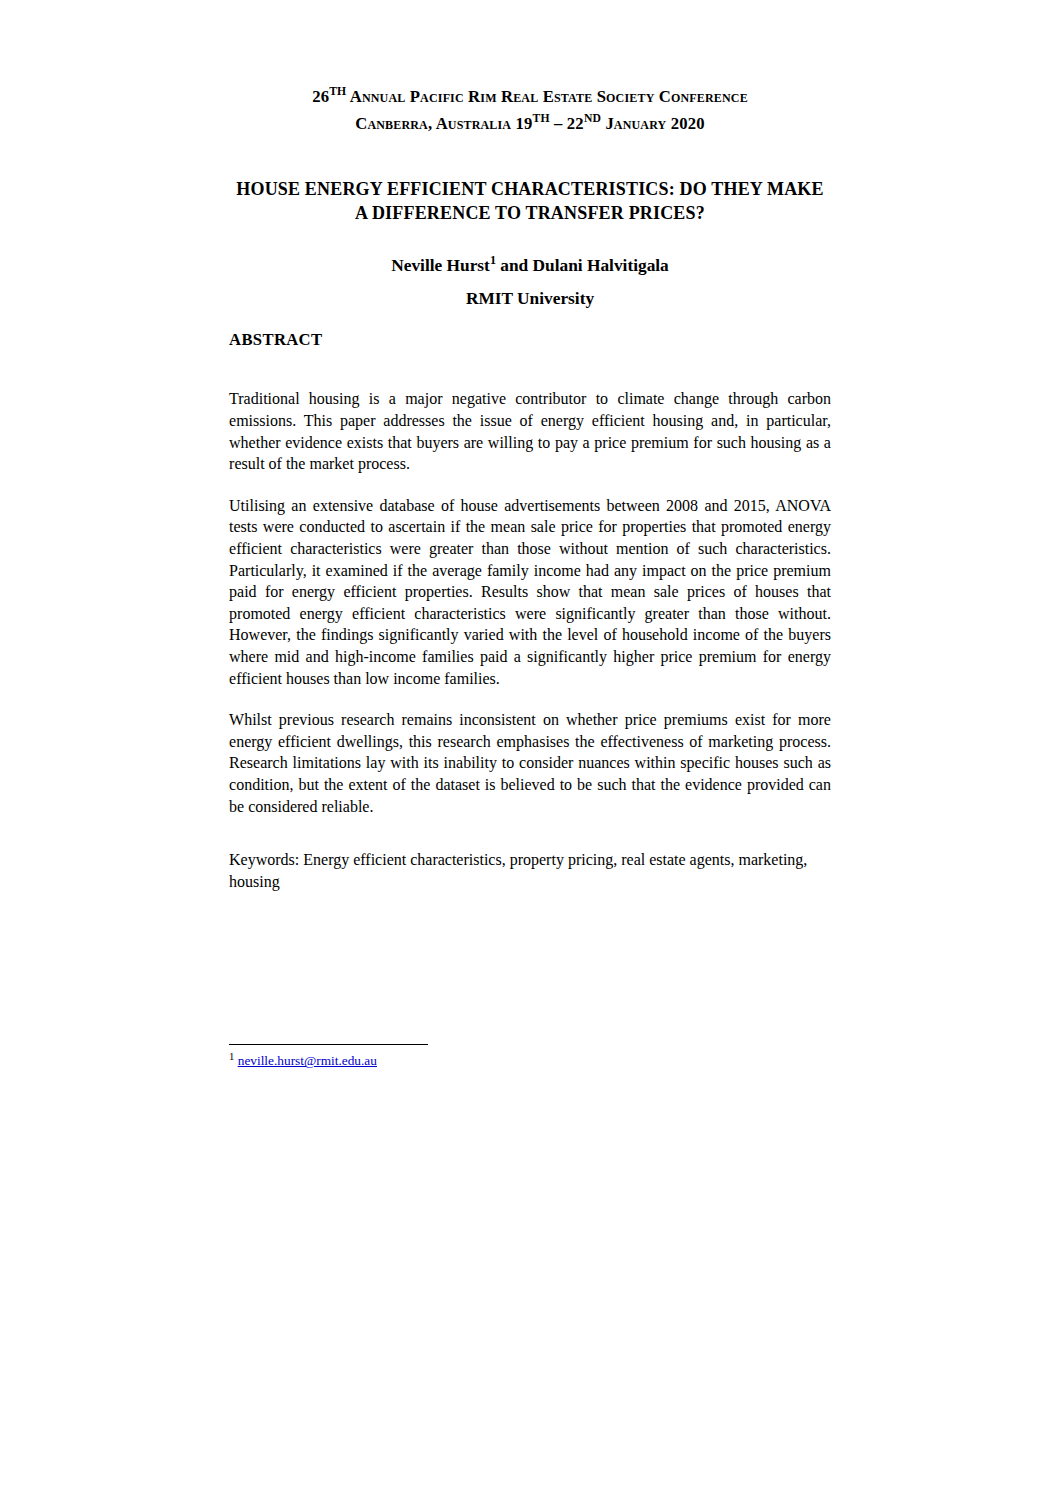26TH Annual Pacific Rim Real Estate Society Conference
Canberra, Australia 19TH – 22ND January 2020
House Energy Efficient Characteristics: Do They Make a Difference to Transfer Prices?
Neville Hurst1 and Dulani Halvitigala
RMIT University
Abstract
Traditional housing is a major negative contributor to climate change through carbon emissions. This paper addresses the issue of energy efficient housing and, in particular, whether evidence exists that buyers are willing to pay a price premium for such housing as a result of the market process.
Utilising an extensive database of house advertisements between 2008 and 2015, ANOVA tests were conducted to ascertain if the mean sale price for properties that promoted energy efficient characteristics were greater than those without mention of such characteristics. Particularly, it examined if the average family income had any impact on the price premium paid for energy efficient properties. Results show that mean sale prices of houses that promoted energy efficient characteristics were significantly greater than those without. However, the findings significantly varied with the level of household income of the buyers where mid and high-income families paid a significantly higher price premium for energy efficient houses than low income families.
Whilst previous research remains inconsistent on whether price premiums exist for more energy efficient dwellings, this research emphasises the effectiveness of marketing process. Research limitations lay with its inability to consider nuances within specific houses such as condition, but the extent of the dataset is believed to be such that the evidence provided can be considered reliable.
Keywords: Energy efficient characteristics, property pricing, real estate agents, marketing, housing
1 neville.hurst@rmit.edu.au